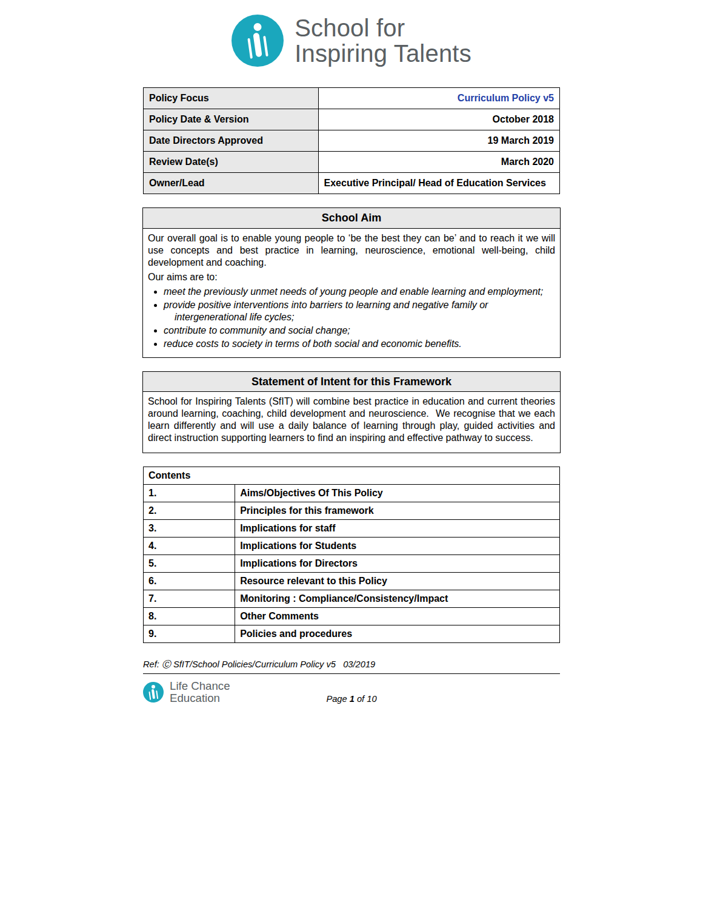School for
Inspiring Talents
| Policy Focus | Curriculum Policy v5 |
| Policy Date & Version | October 2018 |
| Date Directors Approved | 19 March 2019 |
| Review Date(s) | March 2020 |
| Owner/Lead | Executive Principal/ Head of Education Services |
School Aim
Our overall goal is to enable young people to ‘be the best they can be’ and to reach it we will use concepts and best practice in learning, neuroscience, emotional well-being, child development and coaching.
Our aims are to:
meet the previously unmet needs of young people and enable learning and employment;
provide positive interventions into barriers to learning and negative family or intergenerational life cycles;
contribute to community and social change;
reduce costs to society in terms of both social and economic benefits.
Statement of Intent for this Framework
School for Inspiring Talents (SfIT) will combine best practice in education and current theories around learning, coaching, child development and neuroscience. We recognise that we each learn differently and will use a daily balance of learning through play, guided activities and direct instruction supporting learners to find an inspiring and effective pathway to success.
| Contents |
| 1. | Aims/Objectives Of This Policy |
| 2. | Principles for this framework |
| 3. | Implications for staff |
| 4. | Implications for Students |
| 5. | Implications for Directors |
| 6. | Resource relevant to this Policy |
| 7. | Monitoring : Compliance/Consistency/Impact |
| 8. | Other Comments |
| 9. | Policies and procedures |
Ref: Ⓒ SfIT/School Policies/Curriculum Policy v5 03/2019
Life Chance
Education
Page 1 of 10